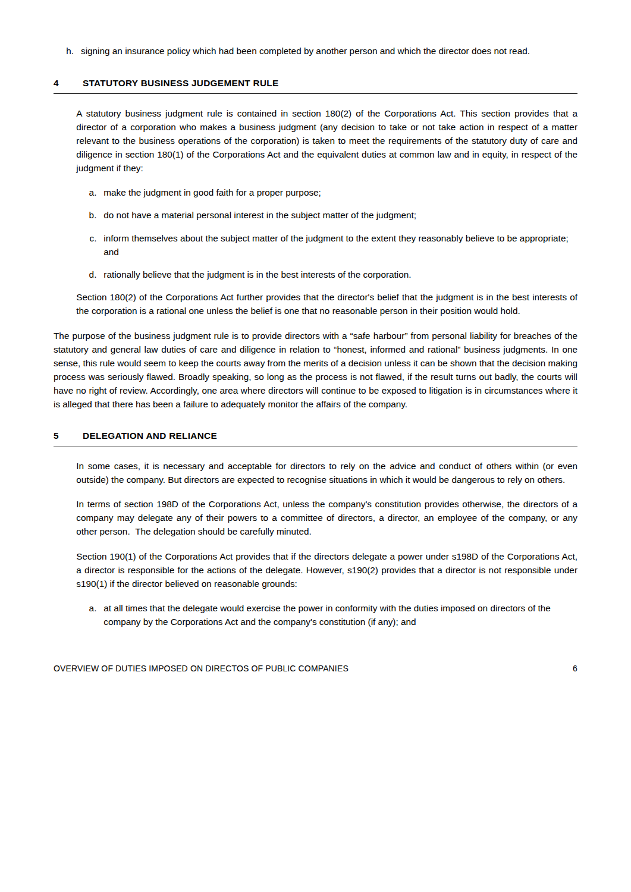signing an insurance policy which had been completed by another person and which the director does not read.
4 Statutory Business Judgement Rule
A statutory business judgment rule is contained in section 180(2) of the Corporations Act. This section provides that a director of a corporation who makes a business judgment (any decision to take or not take action in respect of a matter relevant to the business operations of the corporation) is taken to meet the requirements of the statutory duty of care and diligence in section 180(1) of the Corporations Act and the equivalent duties at common law and in equity, in respect of the judgment if they:
make the judgment in good faith for a proper purpose;
do not have a material personal interest in the subject matter of the judgment;
inform themselves about the subject matter of the judgment to the extent they reasonably believe to be appropriate; and
rationally believe that the judgment is in the best interests of the corporation.
Section 180(2) of the Corporations Act further provides that the director's belief that the judgment is in the best interests of the corporation is a rational one unless the belief is one that no reasonable person in their position would hold.
The purpose of the business judgment rule is to provide directors with a “safe harbour” from personal liability for breaches of the statutory and general law duties of care and diligence in relation to “honest, informed and rational” business judgments. In one sense, this rule would seem to keep the courts away from the merits of a decision unless it can be shown that the decision making process was seriously flawed. Broadly speaking, so long as the process is not flawed, if the result turns out badly, the courts will have no right of review. Accordingly, one area where directors will continue to be exposed to litigation is in circumstances where it is alleged that there has been a failure to adequately monitor the affairs of the company.
5 Delegation and Reliance
In some cases, it is necessary and acceptable for directors to rely on the advice and conduct of others within (or even outside) the company. But directors are expected to recognise situations in which it would be dangerous to rely on others.
In terms of section 198D of the Corporations Act, unless the company's constitution provides otherwise, the directors of a company may delegate any of their powers to a committee of directors, a director, an employee of the company, or any other person. The delegation should be carefully minuted.
Section 190(1) of the Corporations Act provides that if the directors delegate a power under s198D of the Corporations Act, a director is responsible for the actions of the delegate. However, s190(2) provides that a director is not responsible under s190(1) if the director believed on reasonable grounds:
at all times that the delegate would exercise the power in conformity with the duties imposed on directors of the company by the Corporations Act and the company's constitution (if any); and
Overview of duties imposed on directos of public companies 6